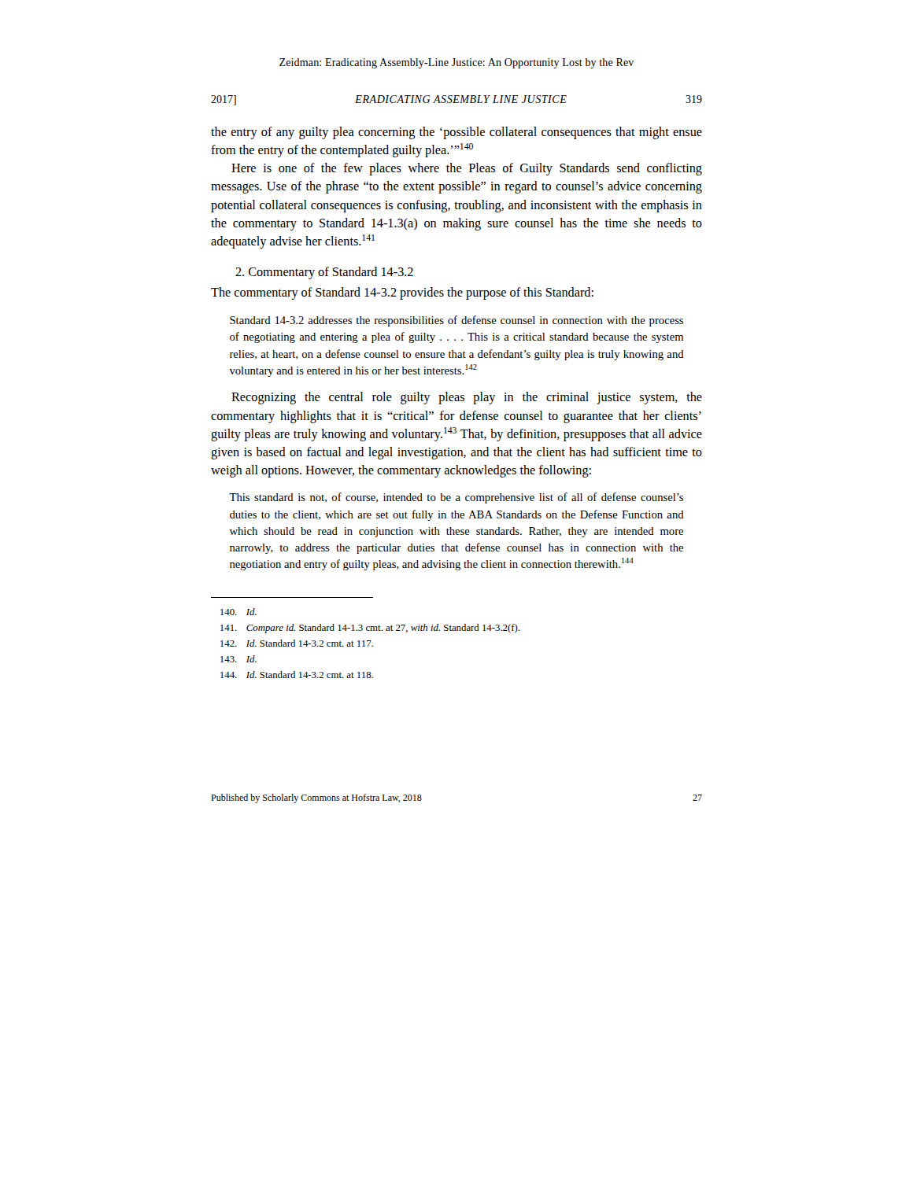Zeidman: Eradicating Assembly-Line Justice: An Opportunity Lost by the Rev
2017] ERADICATING ASSEMBLY LINE JUSTICE 319
the entry of any guilty plea concerning the ‘possible collateral consequences that might ensue from the entry of the contemplated guilty plea.’”140
Here is one of the few places where the Pleas of Guilty Standards send conflicting messages. Use of the phrase “to the extent possible” in regard to counsel’s advice concerning potential collateral consequences is confusing, troubling, and inconsistent with the emphasis in the commentary to Standard 14-1.3(a) on making sure counsel has the time she needs to adequately advise her clients.141
2. Commentary of Standard 14-3.2
The commentary of Standard 14-3.2 provides the purpose of this Standard:
Standard 14-3.2 addresses the responsibilities of defense counsel in connection with the process of negotiating and entering a plea of guilty . . . . This is a critical standard because the system relies, at heart, on a defense counsel to ensure that a defendant’s guilty plea is truly knowing and voluntary and is entered in his or her best interests.142
Recognizing the central role guilty pleas play in the criminal justice system, the commentary highlights that it is “critical” for defense counsel to guarantee that her clients’ guilty pleas are truly knowing and voluntary.143 That, by definition, presupposes that all advice given is based on factual and legal investigation, and that the client has had sufficient time to weigh all options. However, the commentary acknowledges the following:
This standard is not, of course, intended to be a comprehensive list of all of defense counsel’s duties to the client, which are set out fully in the ABA Standards on the Defense Function and which should be read in conjunction with these standards. Rather, they are intended more narrowly, to address the particular duties that defense counsel has in connection with the negotiation and entry of guilty pleas, and advising the client in connection therewith.144
140. Id.
141. Compare id. Standard 14-1.3 cmt. at 27, with id. Standard 14-3.2(f).
142. Id. Standard 14-3.2 cmt. at 117.
143. Id.
144. Id. Standard 14-3.2 cmt. at 118.
Published by Scholarly Commons at Hofstra Law, 2018 27